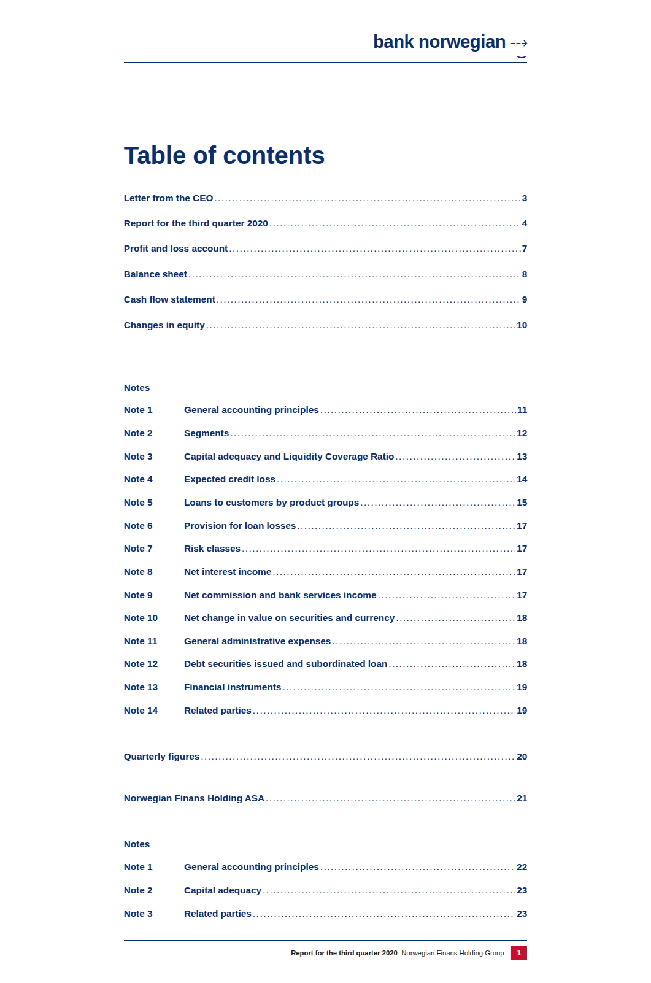bank norwegian ⤏
⌣
Table of contents
Letter from the CEO .................................................................................................. 3
Report for the third quarter 2020 .................................................................................................. 4
Profit and loss account .................................................................................................. 7
Balance sheet .................................................................................................. 8
Cash flow statement .................................................................................................. 9
Changes in equity .................................................................................................. 10
Notes
Note 1 General accounting principles .................................................................................................. 11
Note 2 Segments .................................................................................................. 12
Note 3 Capital adequacy and Liquidity Coverage Ratio .................................................................................................. 13
Note 4 Expected credit loss .................................................................................................. 14
Note 5 Loans to customers by product groups .................................................................................................. 15
Note 6 Provision for loan losses .................................................................................................. 17
Note 7 Risk classes .................................................................................................. 17
Note 8 Net interest income .................................................................................................. 17
Note 9 Net commission and bank services income .................................................................................................. 17
Note 10 Net change in value on securities and currency .................................................................................................. 18
Note 11 General administrative expenses .................................................................................................. 18
Note 12 Debt securities issued and subordinated loan .................................................................................................. 18
Note 13 Financial instruments .................................................................................................. 19
Note 14 Related parties .................................................................................................. 19
Quarterly figures .................................................................................................. 20
Norwegian Finans Holding ASA .................................................................................................. 21
Notes
Note 1 General accounting principles .................................................................................................. 22
Note 2 Capital adequacy .................................................................................................. 23
Note 3 Related parties .................................................................................................. 23
Report for the third quarter 2020 Norwegian Finans Holding Group 1